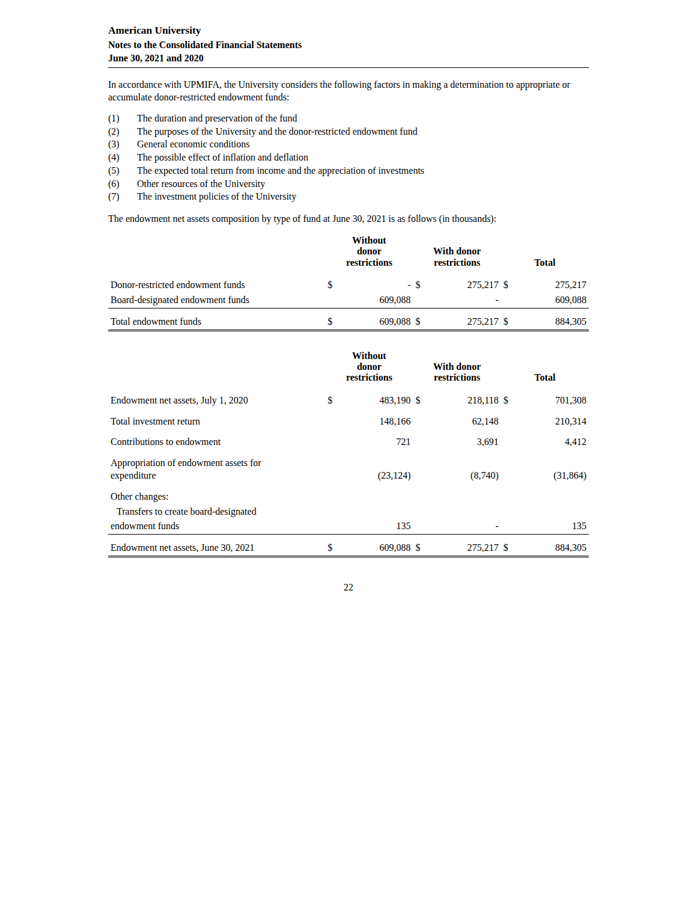American University
Notes to the Consolidated Financial Statements
June 30, 2021 and 2020
In accordance with UPMIFA, the University considers the following factors in making a determination to appropriate or accumulate donor-restricted endowment funds:
(1) The duration and preservation of the fund
(2) The purposes of the University and the donor-restricted endowment fund
(3) General economic conditions
(4) The possible effect of inflation and deflation
(5) The expected total return from income and the appreciation of investments
(6) Other resources of the University
(7) The investment policies of the University
The endowment net assets composition by type of fund at June 30, 2021 is as follows (in thousands):
| | Without donor restrictions | With donor restrictions | Total |
| --- | --- | --- | --- |
| Donor-restricted endowment funds | $ | - | $ | 275,217 | $ | 275,217 |
| Board-designated endowment funds | | 609,088 | | - | | 609,088 |
| Total endowment funds | $ | 609,088 | $ | 275,217 | $ | 884,305 |
| | Without donor restrictions | With donor restrictions | Total |
| --- | --- | --- | --- |
| Endowment net assets, July 1, 2020 | $ | 483,190 | $ | 218,118 | $ | 701,308 |
| Total investment return | | 148,166 | | 62,148 | | 210,314 |
| Contributions to endowment | | 721 | | 3,691 | | 4,412 |
| Appropriation of endowment assets for expenditure | | (23,124) | | (8,740) | | (31,864) |
| Other changes: | | | | | | |
| Transfers to create board-designated | | | | | | |
| endowment funds | | 135 | | - | | 135 |
| Endowment net assets, June 30, 2021 | $ | 609,088 | $ | 275,217 | $ | 884,305 |
22